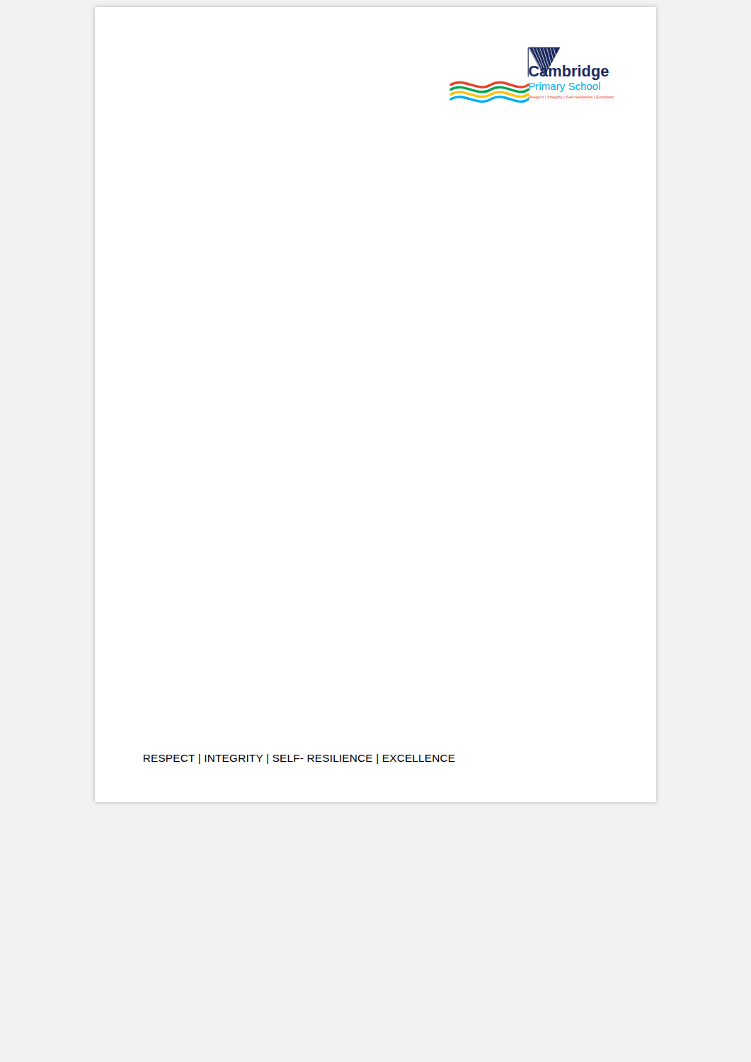RESPECT | INTEGRITY | SELF- RESILIENCE | EXCELLENCE